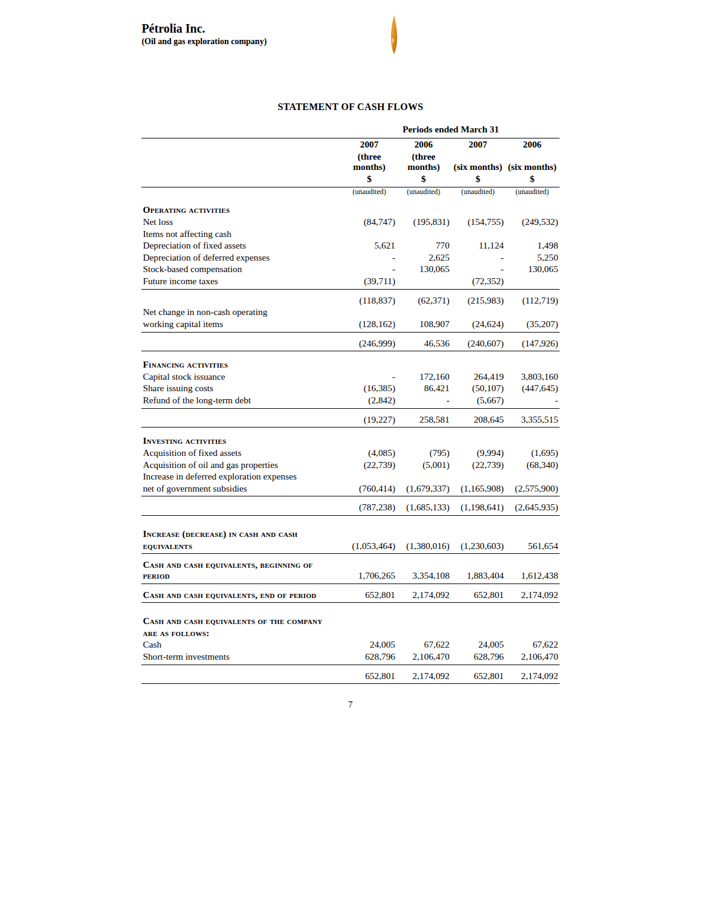Pétrolia Inc.
(Oil and gas exploration company)
STATEMENT OF CASH FLOWS
| | Periods ended March 31 |
| | 2007 | 2006 | 2007 | 2006 |
| | (three months) | (three months) | (six months) | (six months) |
| | $ | $ | $ | $ |
| | (unaudited) | (unaudited) | (unaudited) | (unaudited) |
| Operating activities | |
| Net loss | (84,747) | (195,831) | (154,755) | (249,532) |
| Items not affecting cash | |
| Depreciation of fixed assets | 5,621 | 770 | 11,124 | 1,498 |
| Depreciation of deferred expenses | - | 2,625 | - | 5,250 |
| Stock-based compensation | - | 130,065 | - | 130,065 |
| Future income taxes | (39,711) | | (72,352) | |
| | (118,837) | (62,371) | (215,983) | (112,719) |
| Net change in non-cash operating | |
| working capital items | (128,162) | 108,907 | (24,624) | (35,207) |
| | (246,999) | 46,536 | (240,607) | (147,926) |
| Financing activities | |
| Capital stock issuance | - | 172,160 | 264,419 | 3,803,160 |
| Share issuing costs | (16,385) | 86,421 | (50,107) | (447,645) |
| Refund of the long-term debt | (2,842) | - | (5,667) | - |
| | (19,227) | 258,581 | 208,645 | 3,355,515 |
| Investing activities | |
| Acquisition of fixed assets | (4,085) | (795) | (9,994) | (1,695) |
| Acquisition of oil and gas properties | (22,739) | (5,001) | (22,739) | (68,340) |
| Increase in deferred exploration expenses | |
| net of government subsidies | (760,414) | (1,679,337) | (1,165,908) | (2,575,900) |
| | (787,238) | (1,685,133) | (1,198,641) | (2,645,935) |
| Increase (decrease) in cash and cash | |
| equivalents | (1,053,464) | (1,380,016) | (1,230,603) | 561,654 |
| Cash and cash equivalents, beginning of period | 1,706,265 | 3,354,108 | 1,883,404 | 1,612,438 |
| Cash and cash equivalents, end of period | 652,801 | 2,174,092 | 652,801 | 2,174,092 |
| Cash and cash equivalents of the company | |
| are as follows: | |
| Cash | 24,005 | 67,622 | 24,005 | 67,622 |
| Short-term investments | 628,796 | 2,106,470 | 628,796 | 2,106,470 |
| | 652,801 | 2,174,092 | 652,801 | 2,174,092 |
7